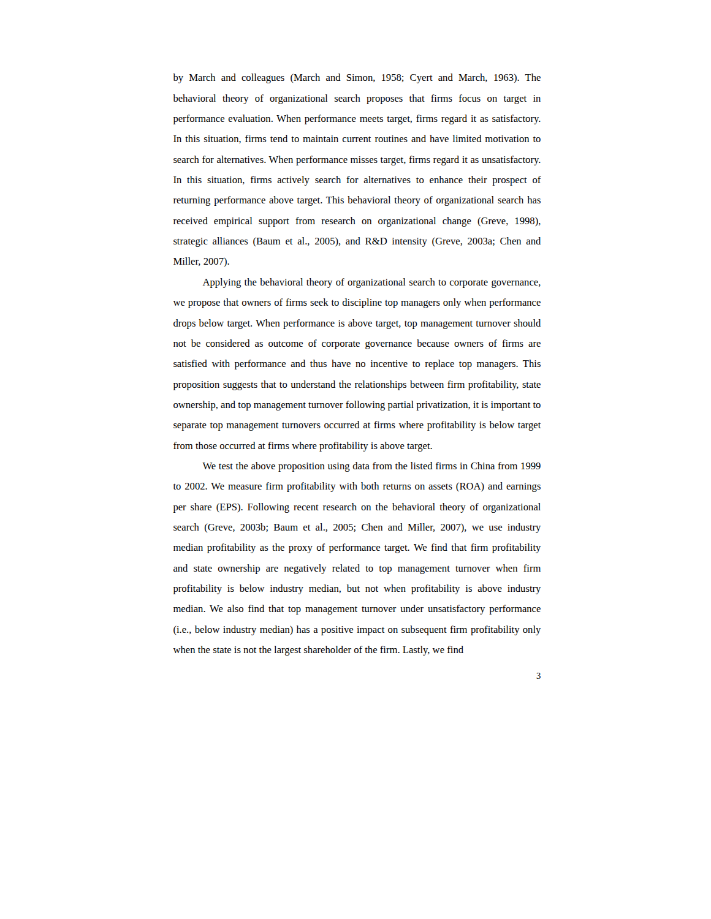by March and colleagues (March and Simon, 1958; Cyert and March, 1963). The behavioral theory of organizational search proposes that firms focus on target in performance evaluation. When performance meets target, firms regard it as satisfactory. In this situation, firms tend to maintain current routines and have limited motivation to search for alternatives. When performance misses target, firms regard it as unsatisfactory. In this situation, firms actively search for alternatives to enhance their prospect of returning performance above target. This behavioral theory of organizational search has received empirical support from research on organizational change (Greve, 1998), strategic alliances (Baum et al., 2005), and R&D intensity (Greve, 2003a; Chen and Miller, 2007).
Applying the behavioral theory of organizational search to corporate governance, we propose that owners of firms seek to discipline top managers only when performance drops below target. When performance is above target, top management turnover should not be considered as outcome of corporate governance because owners of firms are satisfied with performance and thus have no incentive to replace top managers. This proposition suggests that to understand the relationships between firm profitability, state ownership, and top management turnover following partial privatization, it is important to separate top management turnovers occurred at firms where profitability is below target from those occurred at firms where profitability is above target.
We test the above proposition using data from the listed firms in China from 1999 to 2002. We measure firm profitability with both returns on assets (ROA) and earnings per share (EPS). Following recent research on the behavioral theory of organizational search (Greve, 2003b; Baum et al., 2005; Chen and Miller, 2007), we use industry median profitability as the proxy of performance target. We find that firm profitability and state ownership are negatively related to top management turnover when firm profitability is below industry median, but not when profitability is above industry median. We also find that top management turnover under unsatisfactory performance (i.e., below industry median) has a positive impact on subsequent firm profitability only when the state is not the largest shareholder of the firm. Lastly, we find
3